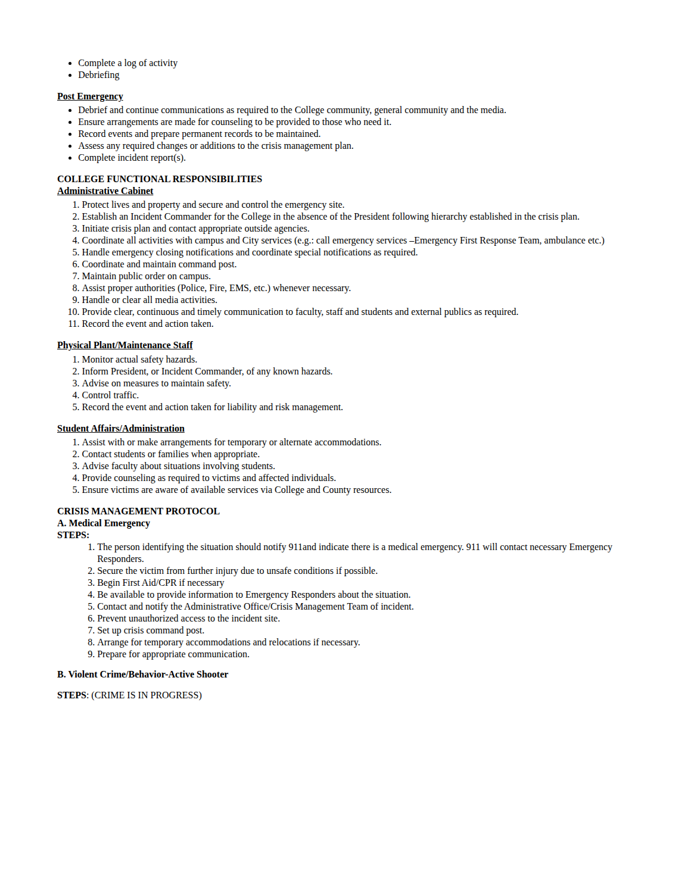Complete a log of activity
Debriefing
Post Emergency
Debrief and continue communications as required to the College community, general community and the media.
Ensure arrangements are made for counseling to be provided to those who need it.
Record events and prepare permanent records to be maintained.
Assess any required changes or additions to the crisis management plan.
Complete incident report(s).
COLLEGE FUNCTIONAL RESPONSIBILITIES
Administrative Cabinet
Protect lives and property and secure and control the emergency site.
Establish an Incident Commander for the College in the absence of the President following hierarchy established in the crisis plan.
Initiate crisis plan and contact appropriate outside agencies.
Coordinate all activities with campus and City services (e.g.: call emergency services –Emergency First Response Team, ambulance etc.)
Handle emergency closing notifications and coordinate special notifications as required.
Coordinate and maintain command post.
Maintain public order on campus.
Assist proper authorities (Police, Fire, EMS, etc.) whenever necessary.
Handle or clear all media activities.
Provide clear, continuous and timely communication to faculty, staff and students and external publics as required.
Record the event and action taken.
Physical Plant/Maintenance Staff
Monitor actual safety hazards.
Inform President, or Incident Commander, of any known hazards.
Advise on measures to maintain safety.
Control traffic.
Record the event and action taken for liability and risk management.
Student Affairs/Administration
Assist with or make arrangements for temporary or alternate accommodations.
Contact students or families when appropriate.
Advise faculty about situations involving students.
Provide counseling as required to victims and affected individuals.
Ensure victims are aware of available services via College and County resources.
CRISIS MANAGEMENT PROTOCOL
A. Medical Emergency
STEPS:
The person identifying the situation should notify 911and indicate there is a medical emergency. 911 will contact necessary Emergency Responders.
Secure the victim from further injury due to unsafe conditions if possible.
Begin First Aid/CPR if necessary
Be available to provide information to Emergency Responders about the situation.
Contact and notify the Administrative Office/Crisis Management Team of incident.
Prevent unauthorized access to the incident site.
Set up crisis command post.
Arrange for temporary accommodations and relocations if necessary.
Prepare for appropriate communication.
B. Violent Crime/Behavior-Active Shooter
STEPS: (CRIME IS IN PROGRESS)